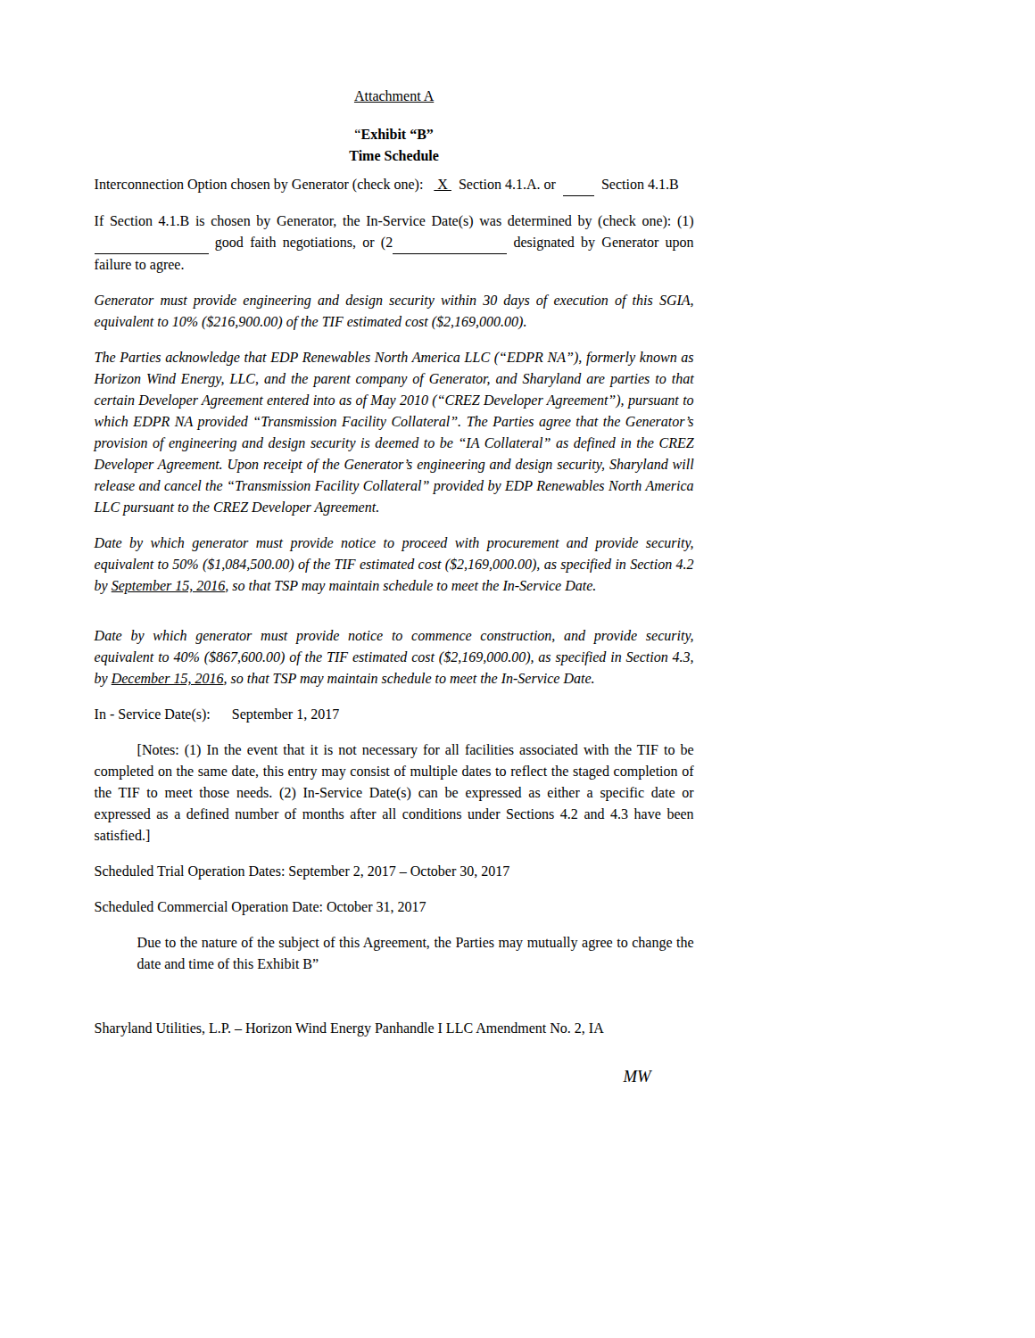Attachment A
“Exhibit “B”
Time Schedule
Interconnection Option chosen by Generator (check one): X Section 4.1.A. or Section 4.1.B
If Section 4.1.B is chosen by Generator, the In-Service Date(s) was determined by (check one): (1) good faith negotiations, or (2 designated by Generator upon failure to agree.
Generator must provide engineering and design security within 30 days of execution of this SGIA, equivalent to 10% ($216,900.00) of the TIF estimated cost ($2,169,000.00).
The Parties acknowledge that EDP Renewables North America LLC (“EDPR NA”), formerly known as Horizon Wind Energy, LLC, and the parent company of Generator, and Sharyland are parties to that certain Developer Agreement entered into as of May 2010 (“CREZ Developer Agreement”), pursuant to which EDPR NA provided “Transmission Facility Collateral”. The Parties agree that the Generator’s provision of engineering and design security is deemed to be “IA Collateral” as defined in the CREZ Developer Agreement. Upon receipt of the Generator’s engineering and design security, Sharyland will release and cancel the “Transmission Facility Collateral” provided by EDP Renewables North America LLC pursuant to the CREZ Developer Agreement.
Date by which generator must provide notice to proceed with procurement and provide security, equivalent to 50% ($1,084,500.00) of the TIF estimated cost ($2,169,000.00), as specified in Section 4.2 by September 15, 2016, so that TSP may maintain schedule to meet the In-Service Date.
Date by which generator must provide notice to commence construction, and provide security, equivalent to 40% ($867,600.00) of the TIF estimated cost ($2,169,000.00), as specified in Section 4.3, by December 15, 2016, so that TSP may maintain schedule to meet the In-Service Date.
In - Service Date(s): September 1, 2017
[Notes: (1) In the event that it is not necessary for all facilities associated with the TIF to be completed on the same date, this entry may consist of multiple dates to reflect the staged completion of the TIF to meet those needs. (2) In-Service Date(s) can be expressed as either a specific date or expressed as a defined number of months after all conditions under Sections 4.2 and 4.3 have been satisfied.]
Scheduled Trial Operation Dates: September 2, 2017 – October 30, 2017
Scheduled Commercial Operation Date: October 31, 2017
Due to the nature of the subject of this Agreement, the Parties may mutually agree to change the date and time of this Exhibit B”
Sharyland Utilities, L.P. – Horizon Wind Energy Panhandle I LLC Amendment No. 2, IA
MW